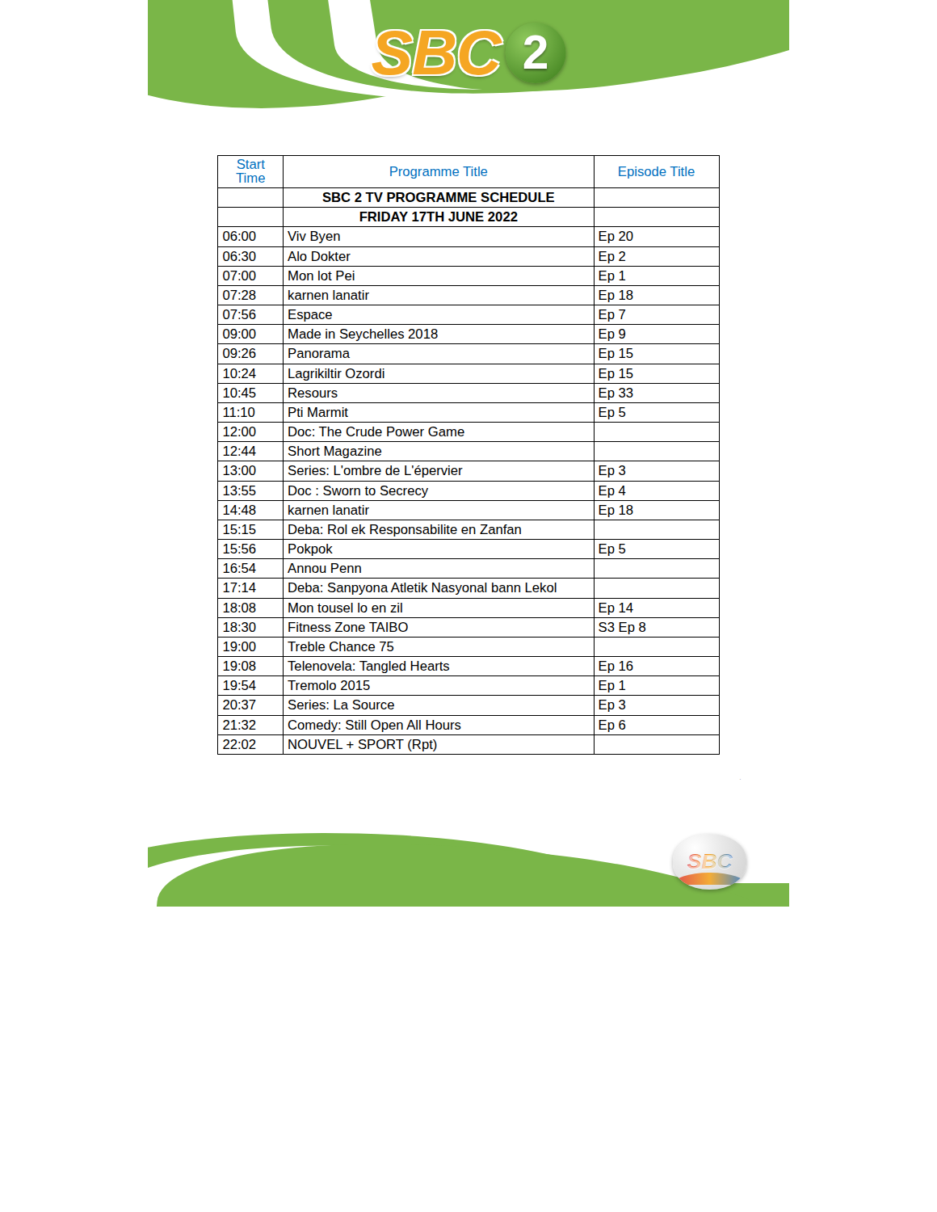SBC 2
| | SBC 2 TV PROGRAMME SCHEDULE | |
| | FRIDAY 17TH JUNE 2022 | |
| Start Time | Programme Title | Episode Title |
| 06:00 | Viv Byen | Ep 20 |
| 06:30 | Alo Dokter | Ep 2 |
| 07:00 | Mon lot Pei | Ep 1 |
| 07:28 | karnen lanatir | Ep 18 |
| 07:56 | Espace | Ep 7 |
| 09:00 | Made in Seychelles 2018 | Ep 9 |
| 09:26 | Panorama | Ep 15 |
| 10:24 | Lagrikiltir Ozordi | Ep 15 |
| 10:45 | Resours | Ep 33 |
| 11:10 | Pti Marmit | Ep 5 |
| 12:00 | Doc: The Crude Power Game | |
| 12:44 | Short Magazine | |
| 13:00 | Series: L'ombre de L'épervier | Ep 3 |
| 13:55 | Doc : Sworn to Secrecy | Ep 4 |
| 14:48 | karnen lanatir | Ep 18 |
| 15:15 | Deba: Rol ek Responsabilite en Zanfan | |
| 15:56 | Pokpok | Ep 5 |
| 16:54 | Annou Penn | |
| 17:14 | Deba: Sanpyona Atletik Nasyonal bann Lekol | |
| 18:08 | Mon tousel lo en zil | Ep 14 |
| 18:30 | Fitness Zone TAIBO | S3 Ep 8 |
| 19:00 | Treble Chance 75 | |
| 19:08 | Telenovela: Tangled Hearts | Ep 16 |
| 19:54 | Tremolo 2015 | Ep 1 |
| 20:37 | Series: La Source | Ep 3 |
| 21:32 | Comedy: Still Open All Hours | Ep 6 |
| 22:02 | NOUVEL + SPORT (Rpt) | |
.
SBC